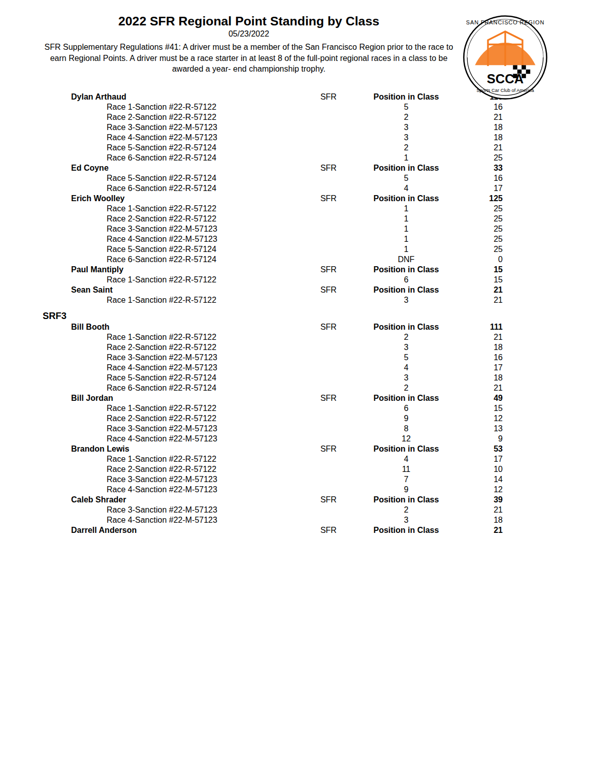SAN FRANCISCO REGION SCCA Sports Car Club of America
2022 SFR Regional Point Standing by Class
05/23/2022
SFR Supplementary Regulations #41: A driver must be a member of the San Francisco Region prior to the race to earn Regional Points. A driver must be a race starter in at least 8 of the full-point regional races in a class to be awarded a year- end championship trophy.
| Dylan Arthaud | SFR | Position in Class | 119 |
| Race 1-Sanction #22-R-57122 | | 5 | 16 |
| Race 2-Sanction #22-R-57122 | | 2 | 21 |
| Race 3-Sanction #22-M-57123 | | 3 | 18 |
| Race 4-Sanction #22-M-57123 | | 3 | 18 |
| Race 5-Sanction #22-R-57124 | | 2 | 21 |
| Race 6-Sanction #22-R-57124 | | 1 | 25 |
| Ed Coyne | SFR | Position in Class | 33 |
| Race 5-Sanction #22-R-57124 | | 5 | 16 |
| Race 6-Sanction #22-R-57124 | | 4 | 17 |
| Erich Woolley | SFR | Position in Class | 125 |
| Race 1-Sanction #22-R-57122 | | 1 | 25 |
| Race 2-Sanction #22-R-57122 | | 1 | 25 |
| Race 3-Sanction #22-M-57123 | | 1 | 25 |
| Race 4-Sanction #22-M-57123 | | 1 | 25 |
| Race 5-Sanction #22-R-57124 | | 1 | 25 |
| Race 6-Sanction #22-R-57124 | | DNF | 0 |
| Paul Mantiply | SFR | Position in Class | 15 |
| Race 1-Sanction #22-R-57122 | | 6 | 15 |
| Sean Saint | SFR | Position in Class | 21 |
| Race 1-Sanction #22-R-57122 | | 3 | 21 |
| SRF3 |
| Bill Booth | SFR | Position in Class | 111 |
| Race 1-Sanction #22-R-57122 | | 2 | 21 |
| Race 2-Sanction #22-R-57122 | | 3 | 18 |
| Race 3-Sanction #22-M-57123 | | 5 | 16 |
| Race 4-Sanction #22-M-57123 | | 4 | 17 |
| Race 5-Sanction #22-R-57124 | | 3 | 18 |
| Race 6-Sanction #22-R-57124 | | 2 | 21 |
| Bill Jordan | SFR | Position in Class | 49 |
| Race 1-Sanction #22-R-57122 | | 6 | 15 |
| Race 2-Sanction #22-R-57122 | | 9 | 12 |
| Race 3-Sanction #22-M-57123 | | 8 | 13 |
| Race 4-Sanction #22-M-57123 | | 12 | 9 |
| Brandon Lewis | SFR | Position in Class | 53 |
| Race 1-Sanction #22-R-57122 | | 4 | 17 |
| Race 2-Sanction #22-R-57122 | | 11 | 10 |
| Race 3-Sanction #22-M-57123 | | 7 | 14 |
| Race 4-Sanction #22-M-57123 | | 9 | 12 |
| Caleb Shrader | SFR | Position in Class | 39 |
| Race 3-Sanction #22-M-57123 | | 2 | 21 |
| Race 4-Sanction #22-M-57123 | | 3 | 18 |
| Darrell Anderson | SFR | Position in Class | 21 |